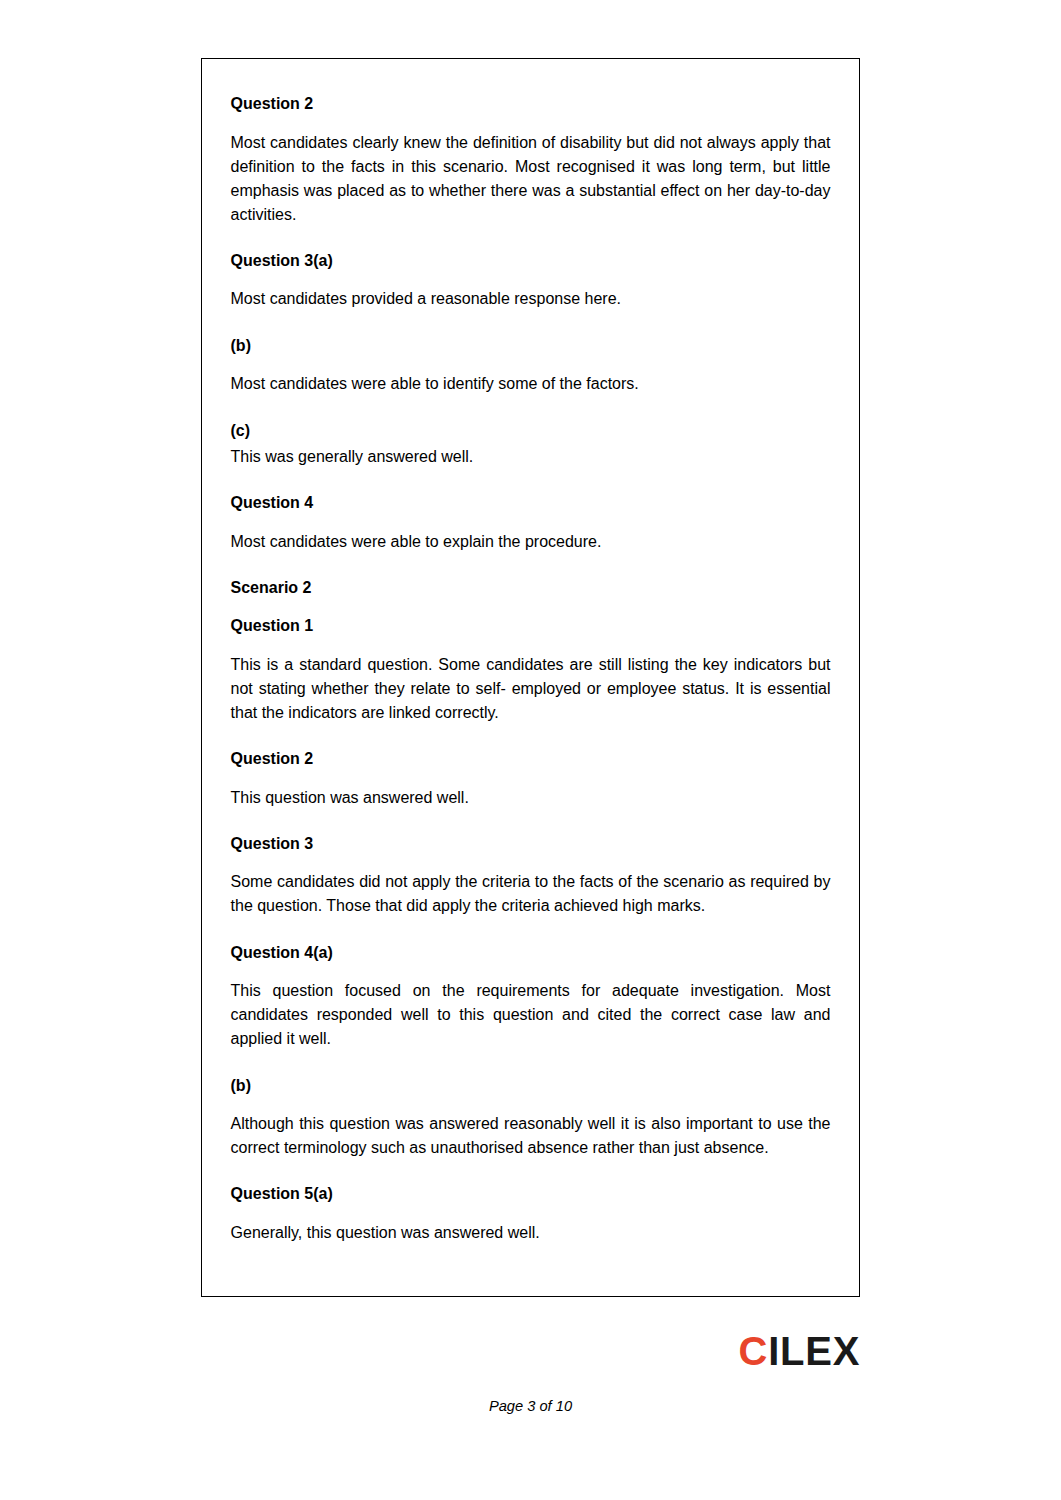Question 2
Most candidates clearly knew the definition of disability but did not always apply that definition to the facts in this scenario. Most recognised it was long term, but little emphasis was placed as to whether there was a substantial effect on her day-to-day activities.
Question 3(a)
Most candidates provided a reasonable response here.
(b)
Most candidates were able to identify some of the factors.
(c)
This was generally answered well.
Question 4
Most candidates were able to explain the procedure.
Scenario 2
Question 1
This is a standard question. Some candidates are still listing the key indicators but not stating whether they relate to self- employed or employee status. It is essential that the indicators are linked correctly.
Question 2
This question was answered well.
Question 3
Some candidates did not apply the criteria to the facts of the scenario as required by the question. Those that did apply the criteria achieved high marks.
Question 4(a)
This question focused on the requirements for adequate investigation. Most candidates responded well to this question and cited the correct case law and applied it well.
(b)
Although this question was answered reasonably well it is also important to use the correct terminology such as unauthorised absence rather than just absence.
Question 5(a)
Generally, this question was answered well.
CILEX
Page 3 of 10